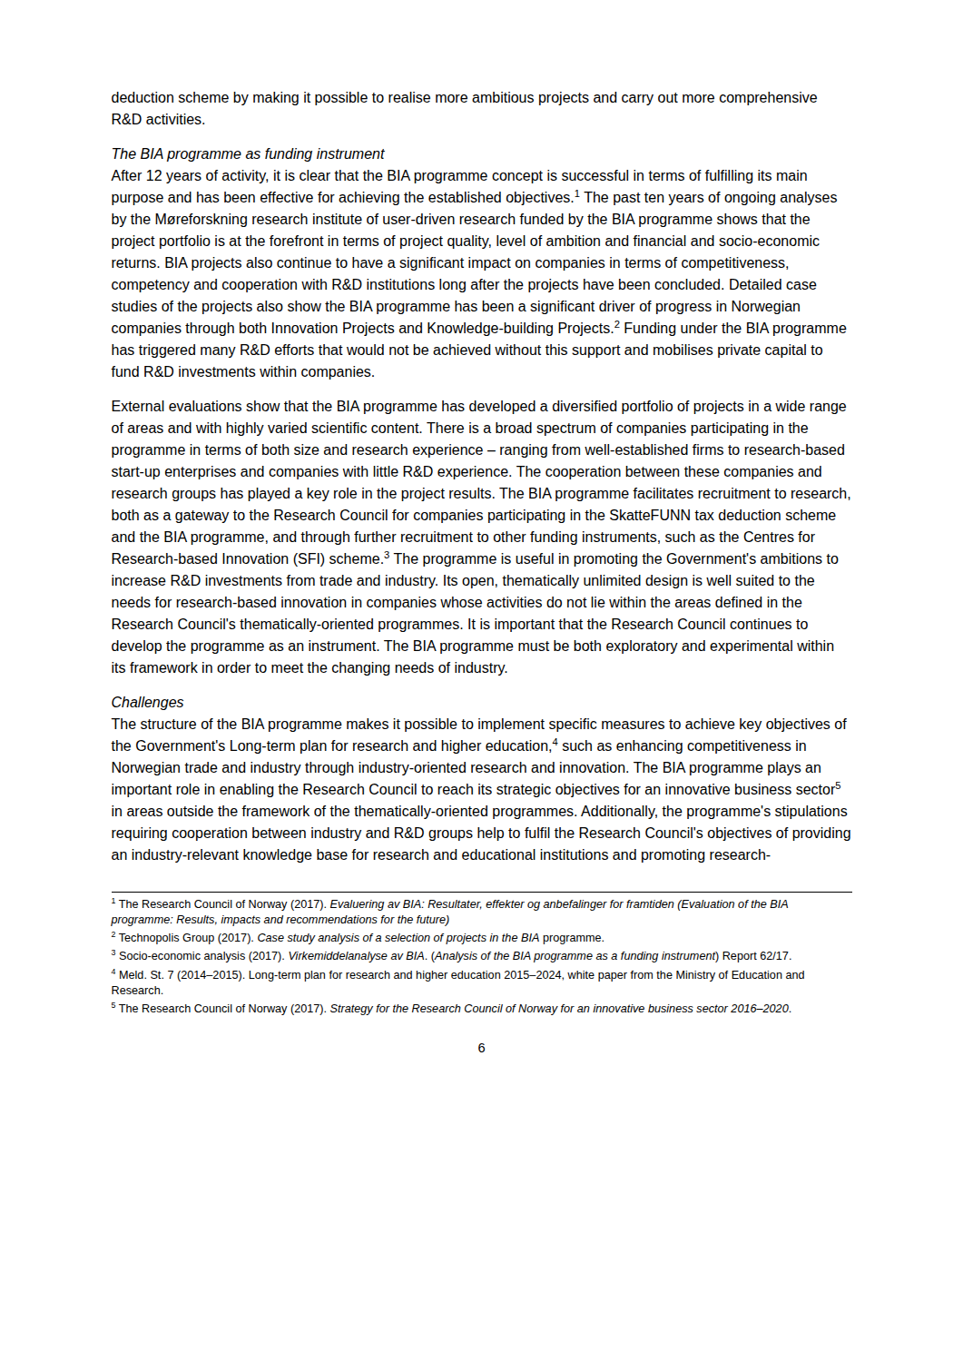deduction scheme by making it possible to realise more ambitious projects and carry out more comprehensive R&D activities.
The BIA programme as funding instrument
After 12 years of activity, it is clear that the BIA programme concept is successful in terms of fulfilling its main purpose and has been effective for achieving the established objectives.1 The past ten years of ongoing analyses by the Møreforskning research institute of user-driven research funded by the BIA programme shows that the project portfolio is at the forefront in terms of project quality, level of ambition and financial and socio-economic returns. BIA projects also continue to have a significant impact on companies in terms of competitiveness, competency and cooperation with R&D institutions long after the projects have been concluded. Detailed case studies of the projects also show the BIA programme has been a significant driver of progress in Norwegian companies through both Innovation Projects and Knowledge-building Projects.2 Funding under the BIA programme has triggered many R&D efforts that would not be achieved without this support and mobilises private capital to fund R&D investments within companies.
External evaluations show that the BIA programme has developed a diversified portfolio of projects in a wide range of areas and with highly varied scientific content. There is a broad spectrum of companies participating in the programme in terms of both size and research experience – ranging from well-established firms to research-based start-up enterprises and companies with little R&D experience. The cooperation between these companies and research groups has played a key role in the project results. The BIA programme facilitates recruitment to research, both as a gateway to the Research Council for companies participating in the SkatteFUNN tax deduction scheme and the BIA programme, and through further recruitment to other funding instruments, such as the Centres for Research-based Innovation (SFI) scheme.3 The programme is useful in promoting the Government's ambitions to increase R&D investments from trade and industry. Its open, thematically unlimited design is well suited to the needs for research-based innovation in companies whose activities do not lie within the areas defined in the Research Council's thematically-oriented programmes. It is important that the Research Council continues to develop the programme as an instrument. The BIA programme must be both exploratory and experimental within its framework in order to meet the changing needs of industry.
Challenges
The structure of the BIA programme makes it possible to implement specific measures to achieve key objectives of the Government's Long-term plan for research and higher education,4 such as enhancing competitiveness in Norwegian trade and industry through industry-oriented research and innovation. The BIA programme plays an important role in enabling the Research Council to reach its strategic objectives for an innovative business sector5 in areas outside the framework of the thematically-oriented programmes. Additionally, the programme's stipulations requiring cooperation between industry and R&D groups help to fulfil the Research Council's objectives of providing an industry-relevant knowledge base for research and educational institutions and promoting research-
1 The Research Council of Norway (2017). Evaluering av BIA: Resultater, effekter og anbefalinger for framtiden (Evaluation of the BIA programme: Results, impacts and recommendations for the future)
2 Technopolis Group (2017). Case study analysis of a selection of projects in the BIA programme.
3 Socio-economic analysis (2017). Virkemiddelanalyse av BIA. (Analysis of the BIA programme as a funding instrument) Report 62/17.
4 Meld. St. 7 (2014–2015). Long-term plan for research and higher education 2015–2024, white paper from the Ministry of Education and Research.
5 The Research Council of Norway (2017). Strategy for the Research Council of Norway for an innovative business sector 2016–2020.
6